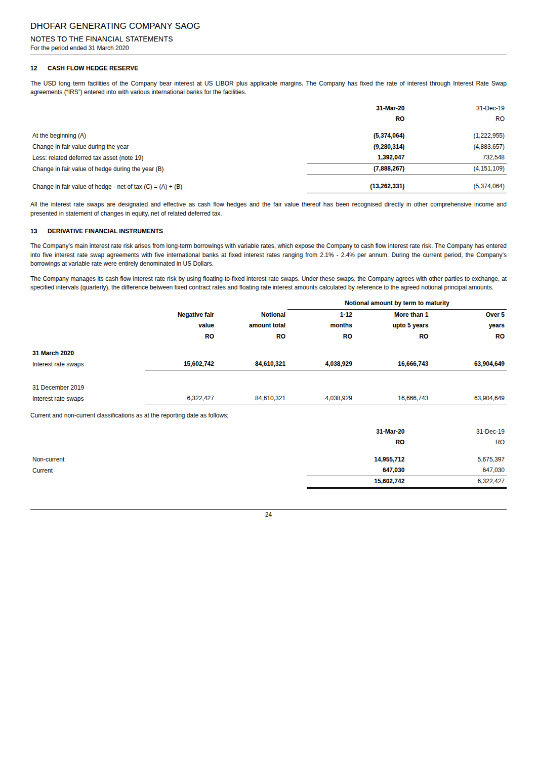DHOFAR GENERATING COMPANY SAOG
NOTES TO THE FINANCIAL STATEMENTS
For the period ended 31 March 2020
12 CASH FLOW HEDGE RESERVE
The USD long term facilities of the Company bear interest at US LIBOR plus applicable margins. The Company has fixed the rate of interest through Interest Rate Swap agreements (“IRS”) entered into with various international banks for the facilities.
| | 31-Mar-20 | 31-Dec-19 |
| | RO | RO |
| At the beginning (A) | (5,374,064) | (1,222,955) |
| Change in fair value during the year | (9,280,314) | (4,883,657) |
| Less: related deferred tax asset (note 19) | 1,392,047 | 732,548 |
| Change in fair value of hedge during the year (B) | (7,888,267) | (4,151,109) |
| Change in fair value of hedge - net of tax (C) = (A) + (B) | (13,262,331) | (5,374,064) |
All the interest rate swaps are designated and effective as cash flow hedges and the fair value thereof has been recognised directly in other comprehensive income and presented in statement of changes in equity, net of related deferred tax.
13 DERIVATIVE FINANCIAL INSTRUMENTS
The Company’s main interest rate risk arises from long-term borrowings with variable rates, which expose the Company to cash flow interest rate risk. The Company has entered into five interest rate swap agreements with five international banks at fixed interest rates ranging from 2.1% - 2.4% per annum. During the current period, the Company’s borrowings at variable rate were entirely denominated in US Dollars.
The Company manages its cash flow interest rate risk by using floating-to-fixed interest rate swaps. Under these swaps, the Company agrees with other parties to exchange, at specified intervals (quarterly), the difference between fixed contract rates and floating rate interest amounts calculated by reference to the agreed notional principal amounts.
| | Notional amount by term to maturity |
| | Negative fair | Notional | 1-12 | More than 1 | Over 5 |
| | value | amount total | months | upto 5 years | years |
| | RO | RO | RO | RO | RO |
| 31 March 2020 | |
| Interest rate swaps | 15,602,742 | 84,610,321 | 4,038,929 | 16,666,743 | 63,904,649 |
| 31 December 2019 | |
| Interest rate swaps | 6,322,427 | 84,610,321 | 4,038,929 | 16,666,743 | 63,904,649 |
Current and non-current classifications as at the reporting date as follows;
| | 31-Mar-20 | 31-Dec-19 |
| | RO | RO |
| Non-current | 14,955,712 | 5,675,397 |
| Current | 647,030 | 647,030 |
| | 15,602,742 | 6,322,427 |
24